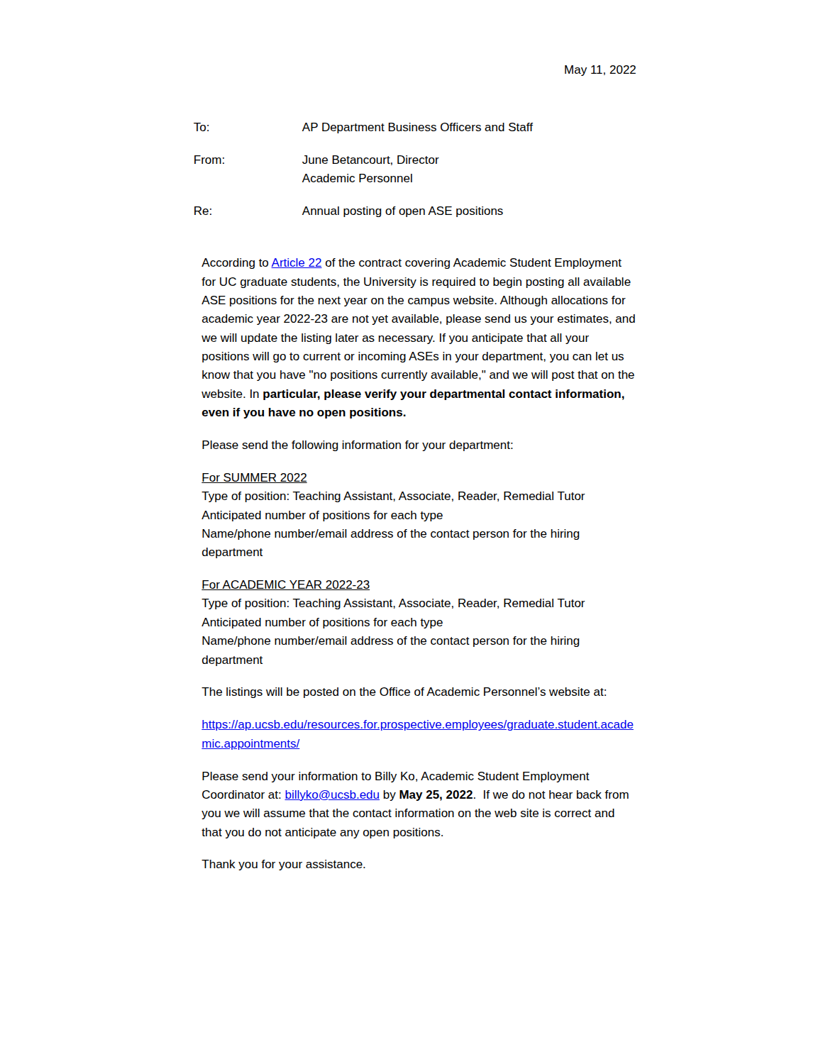May 11, 2022
| To: | AP Department Business Officers and Staff |
| From: | June Betancourt, Director Academic Personnel |
| Re: | Annual posting of open ASE positions |
According to Article 22 of the contract covering Academic Student Employment for UC graduate students, the University is required to begin posting all available ASE positions for the next year on the campus website. Although allocations for academic year 2022-23 are not yet available, please send us your estimates, and we will update the listing later as necessary. If you anticipate that all your positions will go to current or incoming ASEs in your department, you can let us know that you have "no positions currently available," and we will post that on the website. In particular, please verify your departmental contact information, even if you have no open positions.
Please send the following information for your department:
For SUMMER 2022
Type of position: Teaching Assistant, Associate, Reader, Remedial Tutor
Anticipated number of positions for each type
Name/phone number/email address of the contact person for the hiring department
For ACADEMIC YEAR 2022-23
Type of position: Teaching Assistant, Associate, Reader, Remedial Tutor
Anticipated number of positions for each type
Name/phone number/email address of the contact person for the hiring department
The listings will be posted on the Office of Academic Personnel’s website at:
https://ap.ucsb.edu/resources.for.prospective.employees/graduate.student.academic.appointments/
Please send your information to Billy Ko, Academic Student Employment Coordinator at: billyko@ucsb.edu by May 25, 2022. If we do not hear back from you we will assume that the contact information on the web site is correct and that you do not anticipate any open positions.
Thank you for your assistance.